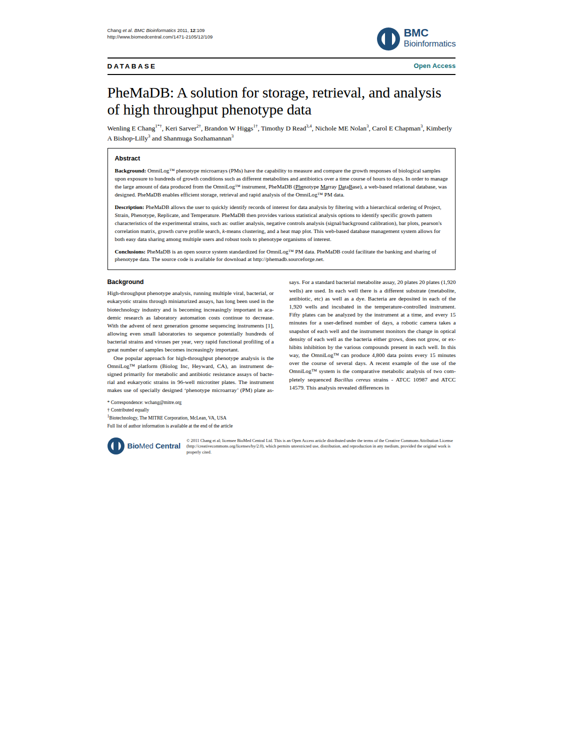Chang et al. BMC Bioinformatics 2011, 12:109
http://www.biomedcentral.com/1471-2105/12/109
BMC
Bioinformatics
Database
Open Access
PheMaDB: A solution for storage, retrieval, and analysis of high throughput phenotype data
Wenling E Chang1*†, Keri Sarver2†, Brandon W Higgs1†, Timothy D Read3,4, Nichole ME Nolan3, Carol E Chapman3, Kimberly A Bishop-Lilly3 and Shanmuga Sozhamannan3
Abstract
Background: OmniLog™ phenotype microarrays (PMs) have the capability to measure and compare the growth responses of biological samples upon exposure to hundreds of growth conditions such as different metabolites and antibiotics over a time course of hours to days. In order to manage the large amount of data produced from the OmniLog™ instrument, PheMaDB (Phenotype Marray DataBase), a web-based relational database, was designed. PheMaDB enables efficient storage, retrieval and rapid analysis of the OmniLog™ PM data.
Description: PheMaDB allows the user to quickly identify records of interest for data analysis by filtering with a hierarchical ordering of Project, Strain, Phenotype, Replicate, and Temperature. PheMaDB then provides various statistical analysis options to identify specific growth pattern characteristics of the experimental strains, such as: outlier analysis, negative controls analysis (signal/background calibration), bar plots, pearson's correlation matrix, growth curve profile search, k-means clustering, and a heat map plot. This web-based database management system allows for both easy data sharing among multiple users and robust tools to phenotype organisms of interest.
Conclusions: PheMaDB is an open source system standardized for OmniLog™ PM data. PheMaDB could facilitate the banking and sharing of phenotype data. The source code is available for download at http://phemadb.sourceforge.net.
Background
High-throughput phenotype analysis, running multiple viral, bacterial, or eukaryotic strains through miniaturized assays, has long been used in the biotechnology industry and is becoming increasingly important in academic research as laboratory automation costs continue to decrease. With the advent of next generation genome sequencing instruments [1], allowing even small laboratories to sequence potentially hundreds of bacterial strains and viruses per year, very rapid functional profiling of a great number of samples becomes increasingly important.
One popular approach for high-throughput phenotype analysis is the OmniLog™ platform (Biolog Inc, Heyward, CA), an instrument designed primarily for metabolic and antibiotic resistance assays of bacterial and eukaryotic strains in 96-well microtiter plates. The instrument makes use of specially designed ‘phenotype microarray’ (PM) plate assays. For a standard bacterial metabolite assay, 20 plates 20 plates (1,920 wells) are used. In each well there is a different substrate (metabolite, antibiotic, etc) as well as a dye. Bacteria are deposited in each of the 1,920 wells and incubated in the temperature-controlled instrument. Fifty plates can be analyzed by the instrument at a time, and every 15 minutes for a user-defined number of days, a robotic camera takes a snapshot of each well and the instrument monitors the change in optical density of each well as the bacteria either grows, does not grow, or exhibits inhibition by the various compounds present in each well. In this way, the OmniLog™ can produce 4,800 data points every 15 minutes over the course of several days. A recent example of the use of the OmniLog™ system is the comparative metabolic analysis of two completely sequenced Bacillus cereus strains - ATCC 10987 and ATCC 14579. This analysis revealed differences in
* Correspondence: wchang@mitre.org
† Contributed equally
1Biotechnology, The MITRE Corporation, McLean, VA, USA
Full list of author information is available at the end of the article
BioMed Central
© 2011 Chang et al; licensee BioMed Central Ltd. This is an Open Access article distributed under the terms of the Creative Commons Attribution License (http://creativecommons.org/licenses/by/2.0), which permits unrestricted use, distribution, and reproduction in any medium, provided the original work is properly cited.